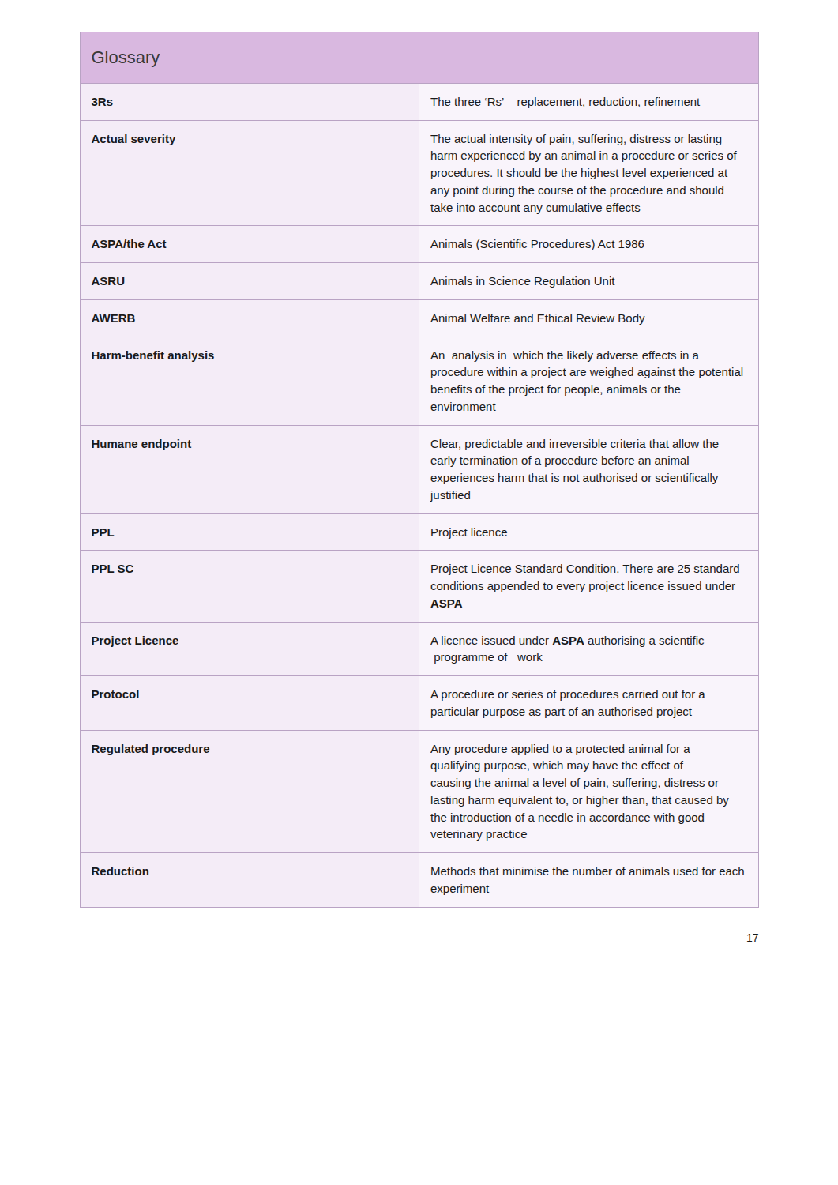| Glossary | |
| --- | --- |
| 3Rs | The three ‘Rs’ – replacement, reduction, refinement |
| Actual severity | The actual intensity of pain, suffering, distress or lasting harm experienced by an animal in a procedure or series of procedures. It should be the highest level experienced at any point during the course of the procedure and should take into account any cumulative effects |
| ASPA/the Act | Animals (Scientific Procedures) Act 1986 |
| ASRU | Animals in Science Regulation Unit |
| AWERB | Animal Welfare and Ethical Review Body |
| Harm-benefit analysis | An analysis in which the likely adverse effects in a procedure within a project are weighed against the potential benefits of the project for people, animals or the environment |
| Humane endpoint | Clear, predictable and irreversible criteria that allow the early termination of a procedure before an animal experiences harm that is not authorised or scientifically justified |
| PPL | Project licence |
| PPL SC | Project Licence Standard Condition. There are 25 standard conditions appended to every project licence issued under ASPA |
| Project Licence | A licence issued under ASPA authorising a scientific programme of work |
| Protocol | A procedure or series of procedures carried out for a particular purpose as part of an authorised project |
| Regulated procedure | Any procedure applied to a protected animal for a qualifying purpose, which may have the effect of causing the animal a level of pain, suffering, distress or lasting harm equivalent to, or higher than, that caused by the introduction of a needle in accordance with good veterinary practice |
| Reduction | Methods that minimise the number of animals used for each experiment |
17